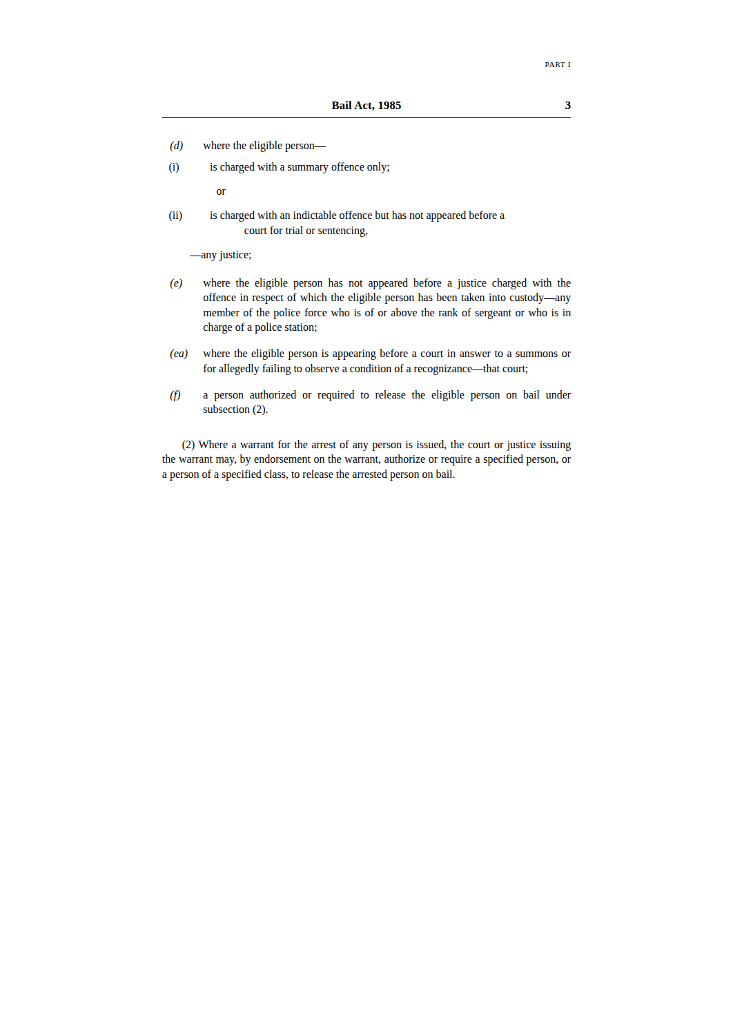PART I
Bail Act, 1985
3
(d) where the eligible person—
(i) is charged with a summary offence only;
or
(ii) is charged with an indictable offence but has not appeared before a court for trial or sentencing,
—any justice;
(e) where the eligible person has not appeared before a justice charged with the offence in respect of which the eligible person has been taken into custody—any member of the police force who is of or above the rank of sergeant or who is in charge of a police station;
(ea) where the eligible person is appearing before a court in answer to a summons or for allegedly failing to observe a condition of a recognizance—that court;
(f) a person authorized or required to release the eligible person on bail under subsection (2).
(2) Where a warrant for the arrest of any person is issued, the court or justice issuing the warrant may, by endorsement on the warrant, authorize or require a specified person, or a person of a specified class, to release the arrested person on bail.